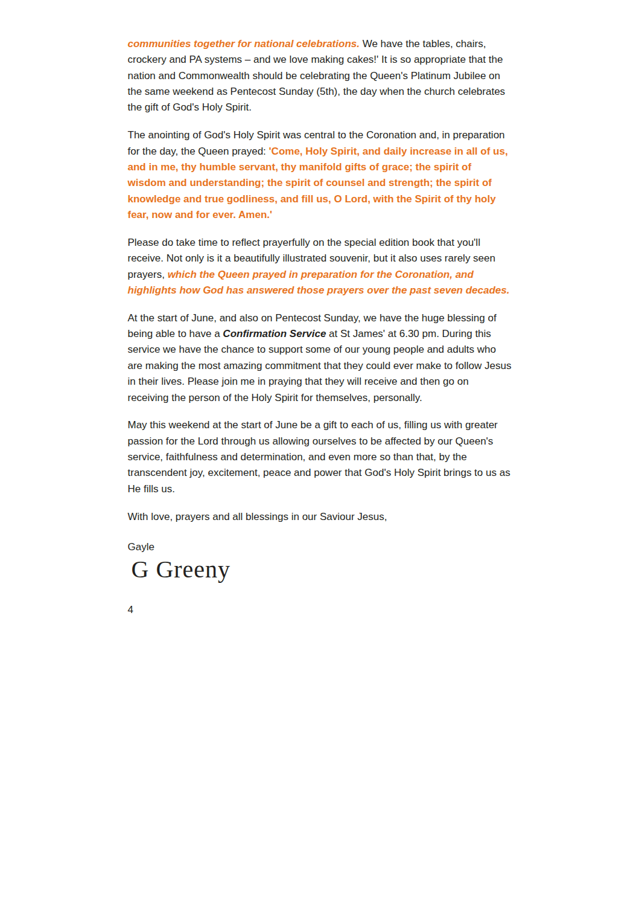communities together for national celebrations. We have the tables, chairs, crockery and PA systems – and we love making cakes!' It is so appropriate that the nation and Commonwealth should be celebrating the Queen's Platinum Jubilee on the same weekend as Pentecost Sunday (5th), the day when the church celebrates the gift of God's Holy Spirit.
The anointing of God's Holy Spirit was central to the Coronation and, in preparation for the day, the Queen prayed: 'Come, Holy Spirit, and daily increase in all of us, and in me, thy humble servant, thy manifold gifts of grace; the spirit of wisdom and understanding; the spirit of counsel and strength; the spirit of knowledge and true godliness, and fill us, O Lord, with the Spirit of thy holy fear, now and for ever. Amen.'
Please do take time to reflect prayerfully on the special edition book that you'll receive. Not only is it a beautifully illustrated souvenir, but it also uses rarely seen prayers, which the Queen prayed in preparation for the Coronation, and highlights how God has answered those prayers over the past seven decades.
At the start of June, and also on Pentecost Sunday, we have the huge blessing of being able to have a Confirmation Service at St James' at 6.30 pm. During this service we have the chance to support some of our young people and adults who are making the most amazing commitment that they could ever make to follow Jesus in their lives. Please join me in praying that they will receive and then go on receiving the person of the Holy Spirit for themselves, personally.
May this weekend at the start of June be a gift to each of us, filling us with greater passion for the Lord through us allowing ourselves to be affected by our Queen's service, faithfulness and determination, and even more so than that, by the transcendent joy, excitement, peace and power that God's Holy Spirit brings to us as He fills us.
With love, prayers and all blessings in our Saviour Jesus,
Gayle
G Greeny
4